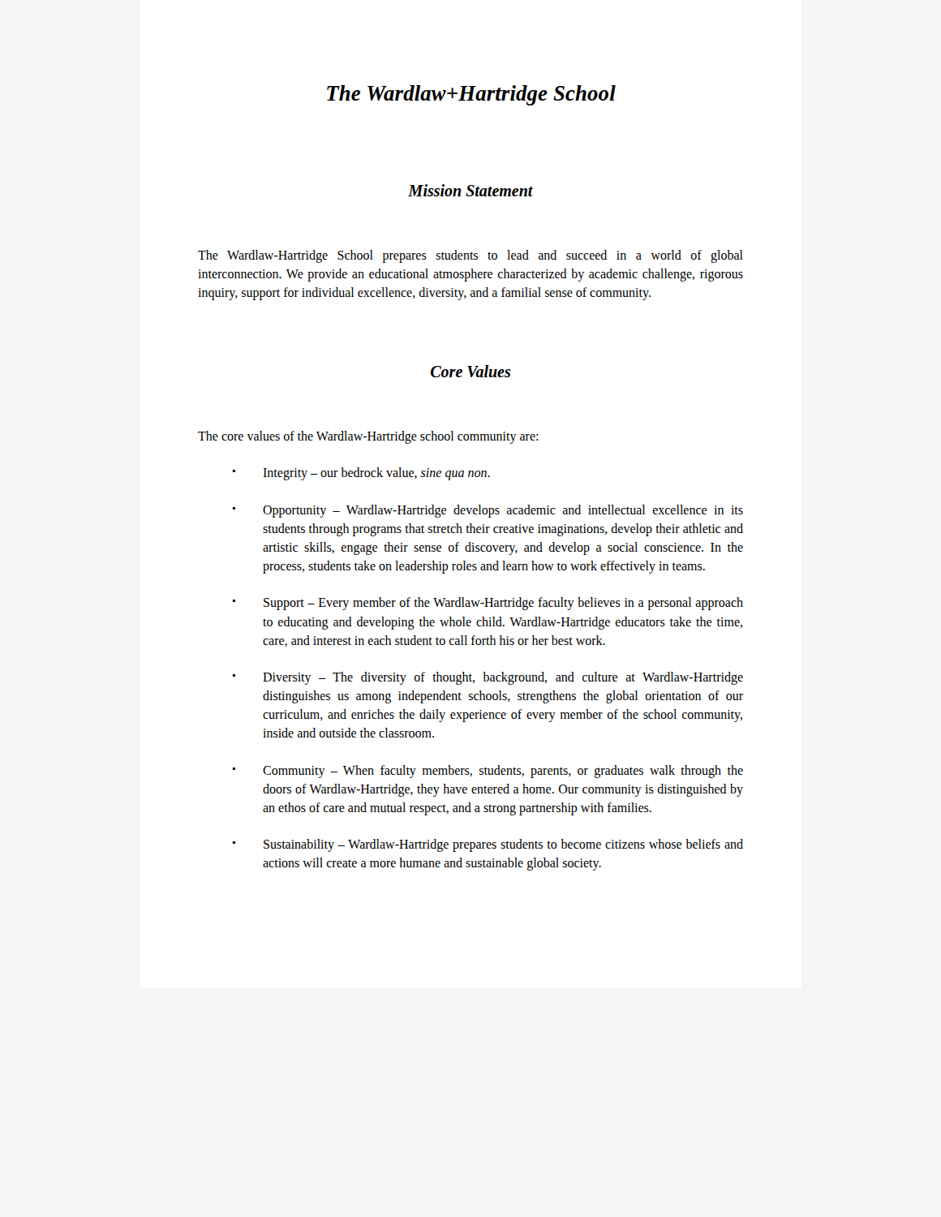The Wardlaw+Hartridge School
Mission Statement
The Wardlaw-Hartridge School prepares students to lead and succeed in a world of global interconnection. We provide an educational atmosphere characterized by academic challenge, rigorous inquiry, support for individual excellence, diversity, and a familial sense of community.
Core Values
The core values of the Wardlaw-Hartridge school community are:
Integrity – our bedrock value, sine qua non.
Opportunity – Wardlaw-Hartridge develops academic and intellectual excellence in its students through programs that stretch their creative imaginations, develop their athletic and artistic skills, engage their sense of discovery, and develop a social conscience. In the process, students take on leadership roles and learn how to work effectively in teams.
Support – Every member of the Wardlaw-Hartridge faculty believes in a personal approach to educating and developing the whole child. Wardlaw-Hartridge educators take the time, care, and interest in each student to call forth his or her best work.
Diversity – The diversity of thought, background, and culture at Wardlaw-Hartridge distinguishes us among independent schools, strengthens the global orientation of our curriculum, and enriches the daily experience of every member of the school community, inside and outside the classroom.
Community – When faculty members, students, parents, or graduates walk through the doors of Wardlaw-Hartridge, they have entered a home. Our community is distinguished by an ethos of care and mutual respect, and a strong partnership with families.
Sustainability – Wardlaw-Hartridge prepares students to become citizens whose beliefs and actions will create a more humane and sustainable global society.